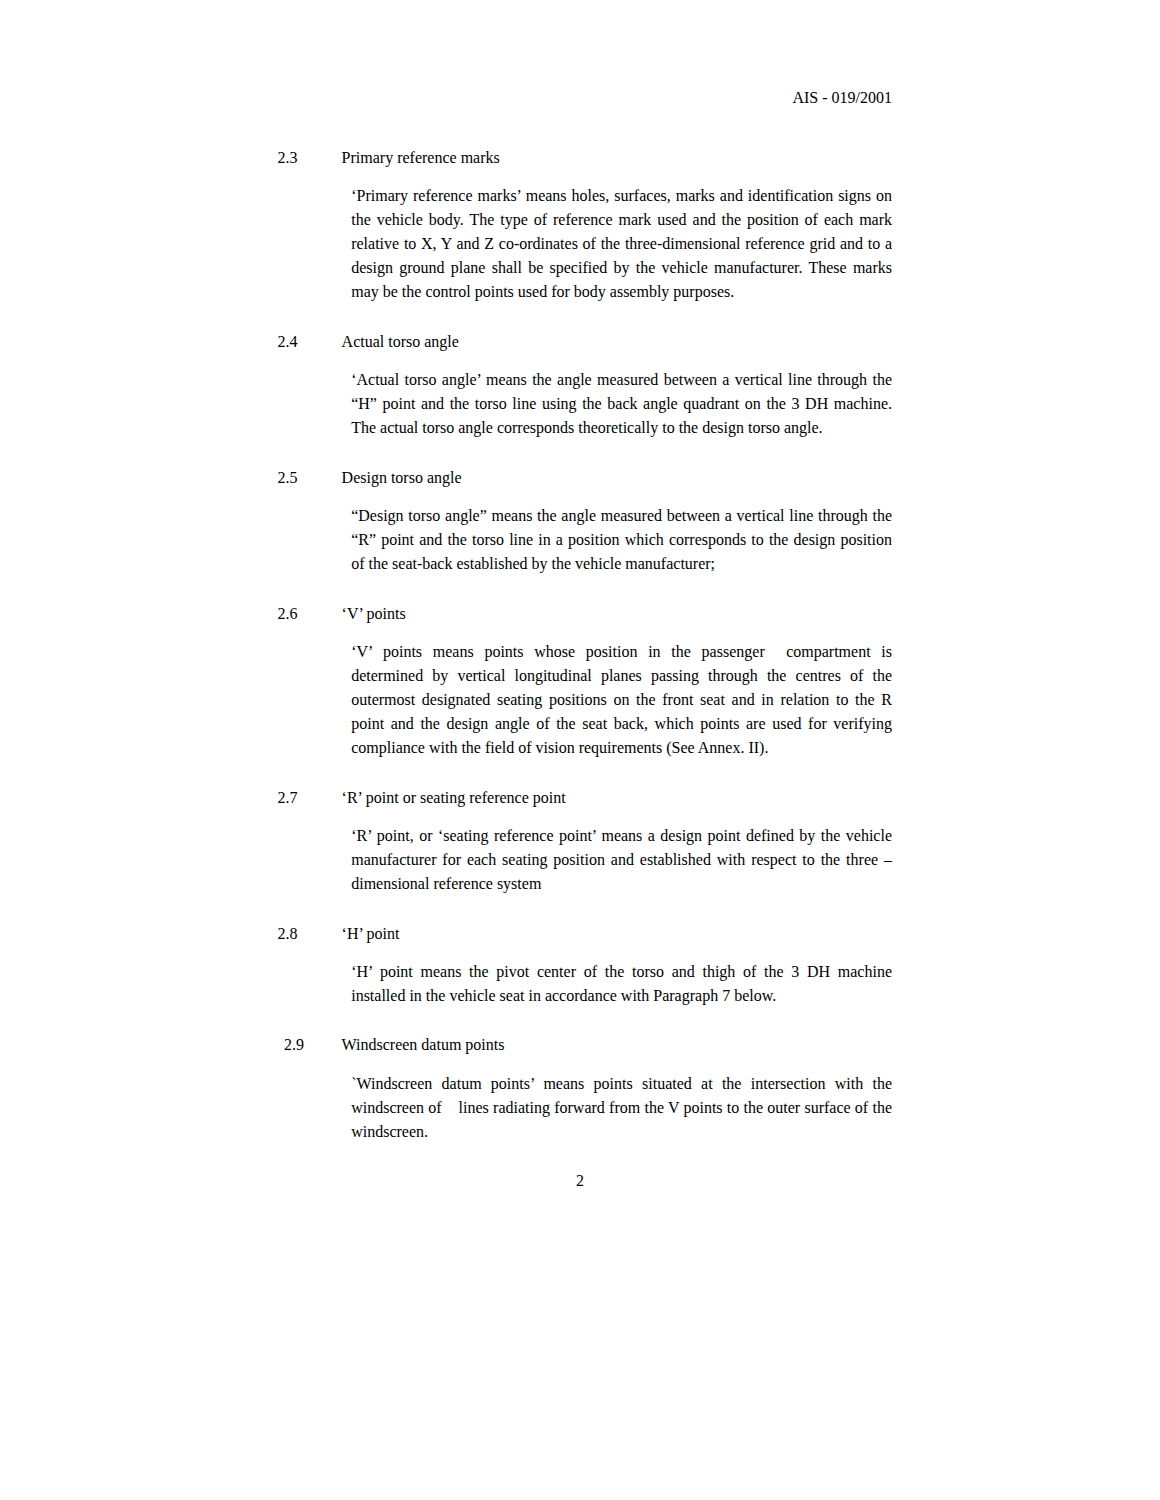AIS - 019/2001
2.3
Primary reference marks
‘Primary reference marks’ means holes, surfaces, marks and identification signs on the vehicle body. The type of reference mark used and the position of each mark relative to X, Y and Z co-ordinates of the three-dimensional reference grid and to a design ground plane shall be specified by the vehicle manufacturer. These marks may be the control points used for body assembly purposes.
2.4
Actual torso angle
‘Actual torso angle’ means the angle measured between a vertical line through the “H” point and the torso line using the back angle quadrant on the 3 DH machine. The actual torso angle corresponds theoretically to the design torso angle.
2.5
Design torso angle
“Design torso angle” means the angle measured between a vertical line through the “R” point and the torso line in a position which corresponds to the design position of the seat-back established by the vehicle manufacturer;
2.6
‘V’ points
‘V’ points means points whose position in the passenger compartment is determined by vertical longitudinal planes passing through the centres of the outermost designated seating positions on the front seat and in relation to the R point and the design angle of the seat back, which points are used for verifying compliance with the field of vision requirements (See Annex. II).
2.7
‘R’ point or seating reference point
‘R’ point, or ‘seating reference point’ means a design point defined by the vehicle manufacturer for each seating position and established with respect to the three –dimensional reference system
2.8
‘H’ point
‘H’ point means the pivot center of the torso and thigh of the 3 DH machine installed in the vehicle seat in accordance with Paragraph 7 below.
2.9
Windscreen datum points
`Windscreen datum points’ means points situated at the intersection with the windscreen of lines radiating forward from the V points to the outer surface of the windscreen.
2